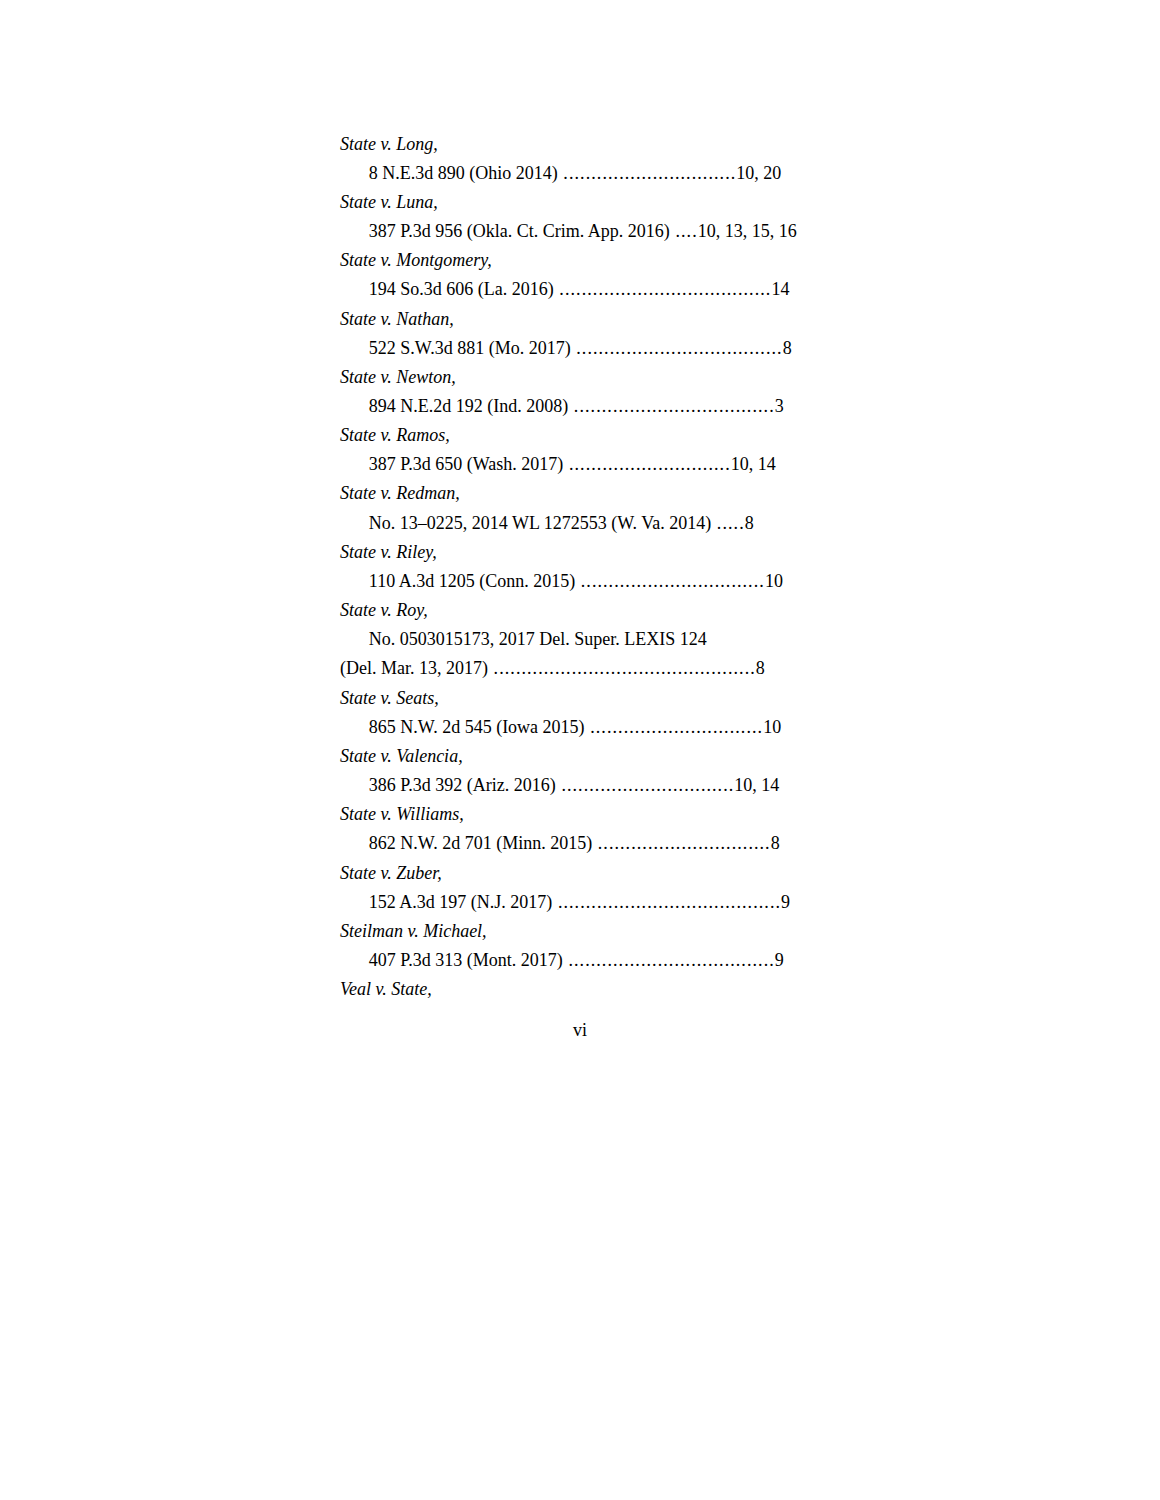State v. Long,
8 N.E.3d 890 (Ohio 2014) ............................... 10, 20
State v. Luna,
387 P.3d 956 (Okla. Ct. Crim. App. 2016) .... 10, 13, 15, 16
State v. Montgomery,
194 So.3d 606 (La. 2016) ...................................... 14
State v. Nathan,
522 S.W.3d 881 (Mo. 2017) ..................................... 8
State v. Newton,
894 N.E.2d 192 (Ind. 2008) .................................... 3
State v. Ramos,
387 P.3d 650 (Wash. 2017) ............................. 10, 14
State v. Redman,
No. 13–0225, 2014 WL 1272553 (W. Va. 2014) ..... 8
State v. Riley,
110 A.3d 1205 (Conn. 2015) ................................. 10
State v. Roy,
No. 0503015173, 2017 Del. Super. LEXIS 124
(Del. Mar. 13, 2017) ............................................... 8
State v. Seats,
865 N.W. 2d 545 (Iowa 2015) ............................... 10
State v. Valencia,
386 P.3d 392 (Ariz. 2016) ............................... 10, 14
State v. Williams,
862 N.W. 2d 701 (Minn. 2015) ............................... 8
State v. Zuber,
152 A.3d 197 (N.J. 2017) ........................................ 9
Steilman v. Michael,
407 P.3d 313 (Mont. 2017) ..................................... 9
Veal v. State,
vi